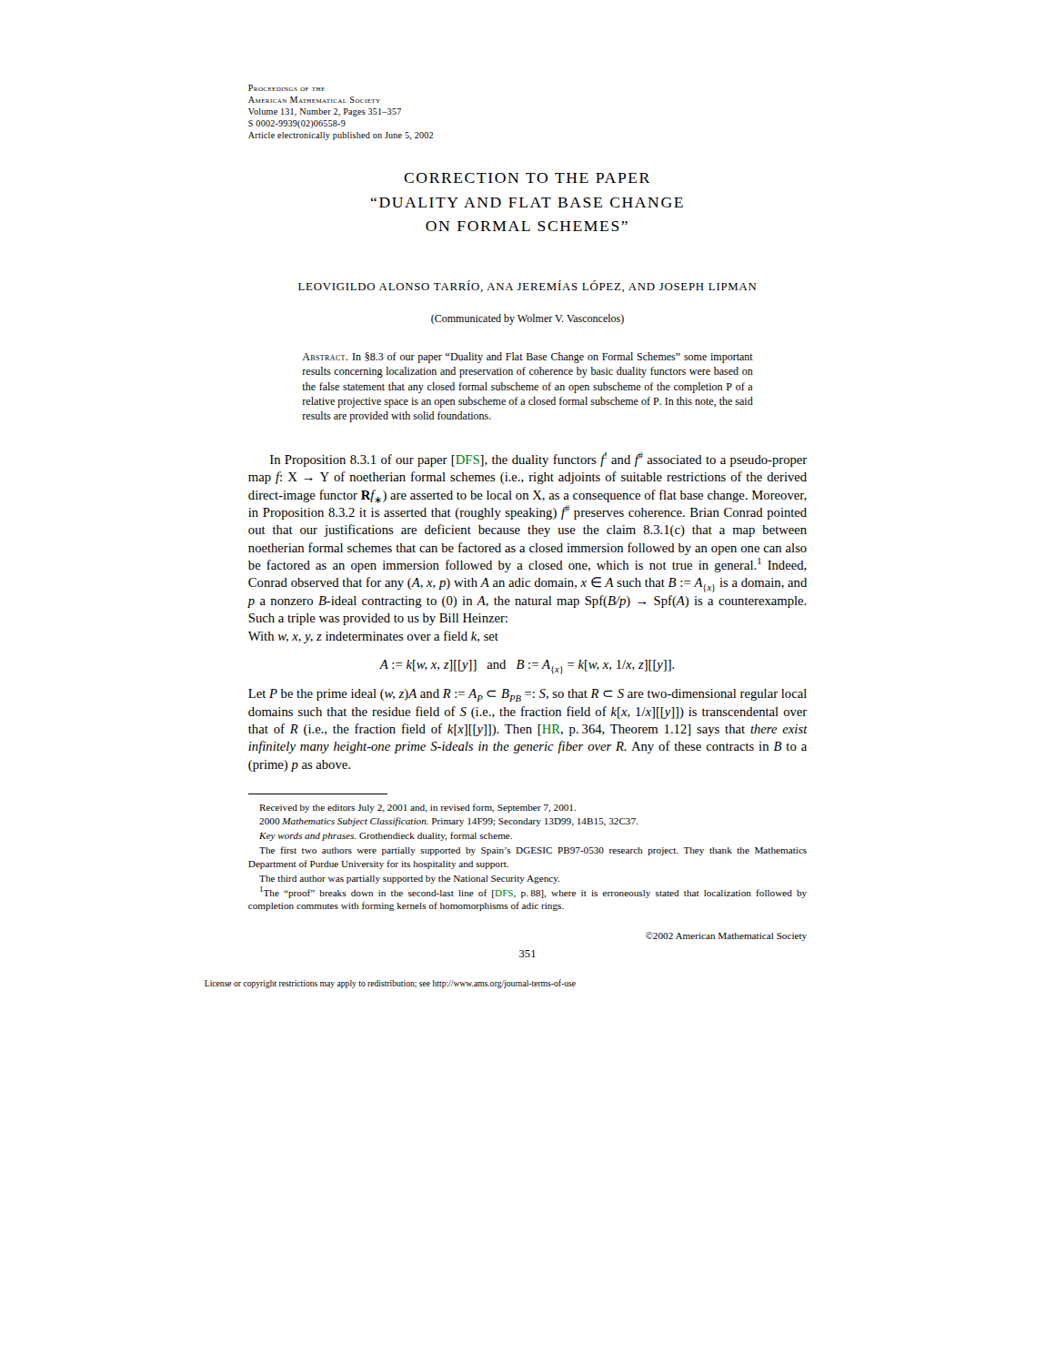Proceedings of the
American Mathematical Society
Volume 131, Number 2, Pages 351–357
S 0002-9939(02)06558-9
Article electronically published on June 5, 2002
CORRECTION TO THE PAPER
“DUALITY AND FLAT BASE CHANGE
ON FORMAL SCHEMES”
LEOVIGILDO ALONSO TARRÍO, ANA JEREMÍAS LÓPEZ, AND JOSEPH LIPMAN
(Communicated by Wolmer V. Vasconcelos)
Abstract. In §8.3 of our paper “Duality and Flat Base Change on Formal Schemes” some important results concerning localization and preservation of coherence by basic duality functors were based on the false statement that any closed formal subscheme of an open subscheme of the completion P of a relative projective space is an open subscheme of a closed formal subscheme of P. In this note, the said results are provided with solid foundations.
In Proposition 8.3.1 of our paper [DFS], the duality functors f! and f# associated to a pseudo-proper map f: X → Y of noetherian formal schemes (i.e., right adjoints of suitable restrictions of the derived direct-image functor Rf∗) are asserted to be local on X, as a consequence of flat base change. Moreover, in Proposition 8.3.2 it is asserted that (roughly speaking) f# preserves coherence. Brian Conrad pointed out that our justifications are deficient because they use the claim 8.3.1(c) that a map between noetherian formal schemes that can be factored as a closed immersion followed by an open one can also be factored as an open immersion followed by a closed one, which is not true in general.1 Indeed, Conrad observed that for any (A, x, p) with A an adic domain, x ∈ A such that B := A{x} is a domain, and p a nonzero B-ideal contracting to (0) in A, the natural map Spf(B/p) → Spf(A) is a counterexample. Such a triple was provided to us by Bill Heinzer:
With w, x, y, z indeterminates over a field k, set
A := k[w, x, z][[y]] and B := A{x} = k[w, x, 1/x, z][[y]].
Let P be the prime ideal (w, z)A and R := AP ⊂ BPB =: S, so that R ⊂ S are two-dimensional regular local domains such that the residue field of S (i.e., the fraction field of k[x, 1/x][[y]]) is transcendental over that of R (i.e., the fraction field of k[x][[y]]). Then [HR, p. 364, Theorem 1.12] says that there exist infinitely many height-one prime S-ideals in the generic fiber over R. Any of these contracts in B to a (prime) p as above.
Received by the editors July 2, 2001 and, in revised form, September 7, 2001.
2000 Mathematics Subject Classification. Primary 14F99; Secondary 13D99, 14B15, 32C37.
Key words and phrases. Grothendieck duality, formal scheme.
The first two authors were partially supported by Spain’s DGESIC PB97-0530 research project. They thank the Mathematics Department of Purdue University for its hospitality and support.
The third author was partially supported by the National Security Agency.
1 The “proof” breaks down in the second-last line of [DFS, p. 88], where it is erroneously stated that localization followed by completion commutes with forming kernels of homomorphisms of adic rings.
©2002 American Mathematical Society
351
License or copyright restrictions may apply to redistribution; see http://www.ams.org/journal-terms-of-use